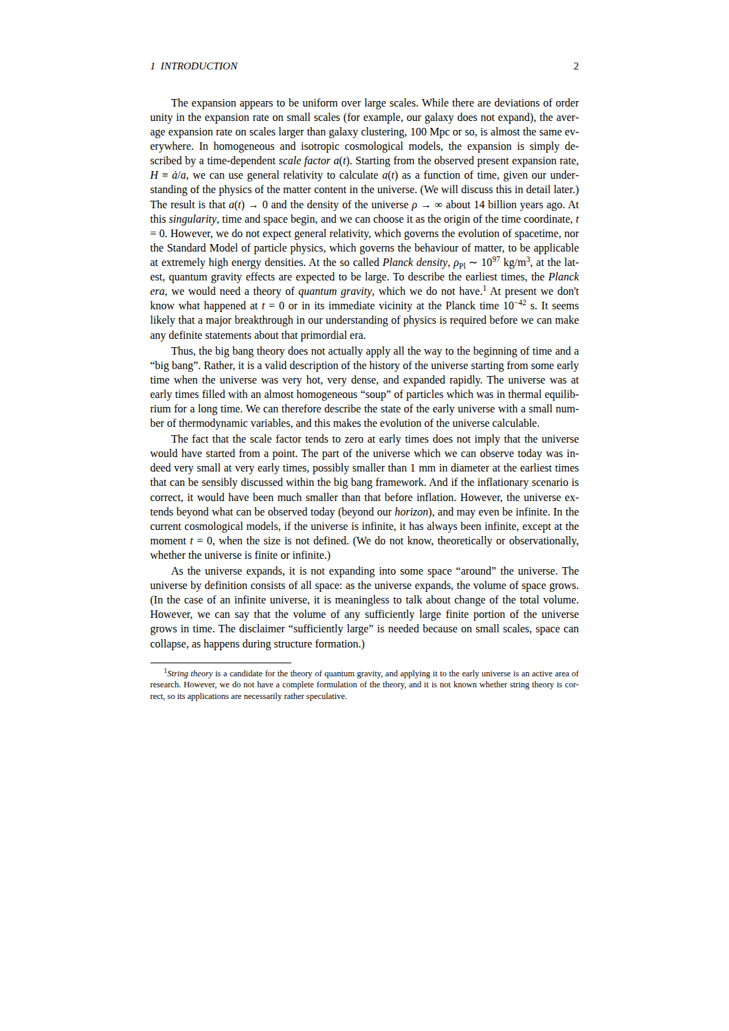1 INTRODUCTION 2
The expansion appears to be uniform over large scales. While there are deviations of order unity in the expansion rate on small scales (for example, our galaxy does not expand), the average expansion rate on scales larger than galaxy clustering, 100 Mpc or so, is almost the same everywhere. In homogeneous and isotropic cosmological models, the expansion is simply described by a time-dependent scale factor a(t). Starting from the observed present expansion rate, H ≡ ȧ/a, we can use general relativity to calculate a(t) as a function of time, given our understanding of the physics of the matter content in the universe. (We will discuss this in detail later.) The result is that a(t) → 0 and the density of the universe ρ → ∞ about 14 billion years ago. At this singularity, time and space begin, and we can choose it as the origin of the time coordinate, t = 0. However, we do not expect general relativity, which governs the evolution of spacetime, nor the Standard Model of particle physics, which governs the behaviour of matter, to be applicable at extremely high energy densities. At the so called Planck density, ρPl ∼ 1097 kg/m3, at the latest, quantum gravity effects are expected to be large. To describe the earliest times, the Planck era, we would need a theory of quantum gravity, which we do not have.1 At present we don't know what happened at t = 0 or in its immediate vicinity at the Planck time 10−42 s. It seems likely that a major breakthrough in our understanding of physics is required before we can make any definite statements about that primordial era.
Thus, the big bang theory does not actually apply all the way to the beginning of time and a “big bang”. Rather, it is a valid description of the history of the universe starting from some early time when the universe was very hot, very dense, and expanded rapidly. The universe was at early times filled with an almost homogeneous “soup” of particles which was in thermal equilibrium for a long time. We can therefore describe the state of the early universe with a small number of thermodynamic variables, and this makes the evolution of the universe calculable.
The fact that the scale factor tends to zero at early times does not imply that the universe would have started from a point. The part of the universe which we can observe today was indeed very small at very early times, possibly smaller than 1 mm in diameter at the earliest times that can be sensibly discussed within the big bang framework. And if the inflationary scenario is correct, it would have been much smaller than that before inflation. However, the universe extends beyond what can be observed today (beyond our horizon), and may even be infinite. In the current cosmological models, if the universe is infinite, it has always been infinite, except at the moment t = 0, when the size is not defined. (We do not know, theoretically or observationally, whether the universe is finite or infinite.)
As the universe expands, it is not expanding into some space “around” the universe. The universe by definition consists of all space: as the universe expands, the volume of space grows. (In the case of an infinite universe, it is meaningless to talk about change of the total volume. However, we can say that the volume of any sufficiently large finite portion of the universe grows in time. The disclaimer “sufficiently large” is needed because on small scales, space can collapse, as happens during structure formation.)
1String theory is a candidate for the theory of quantum gravity, and applying it to the early universe is an active area of research. However, we do not have a complete formulation of the theory, and it is not known whether string theory is correct, so its applications are necessarily rather speculative.